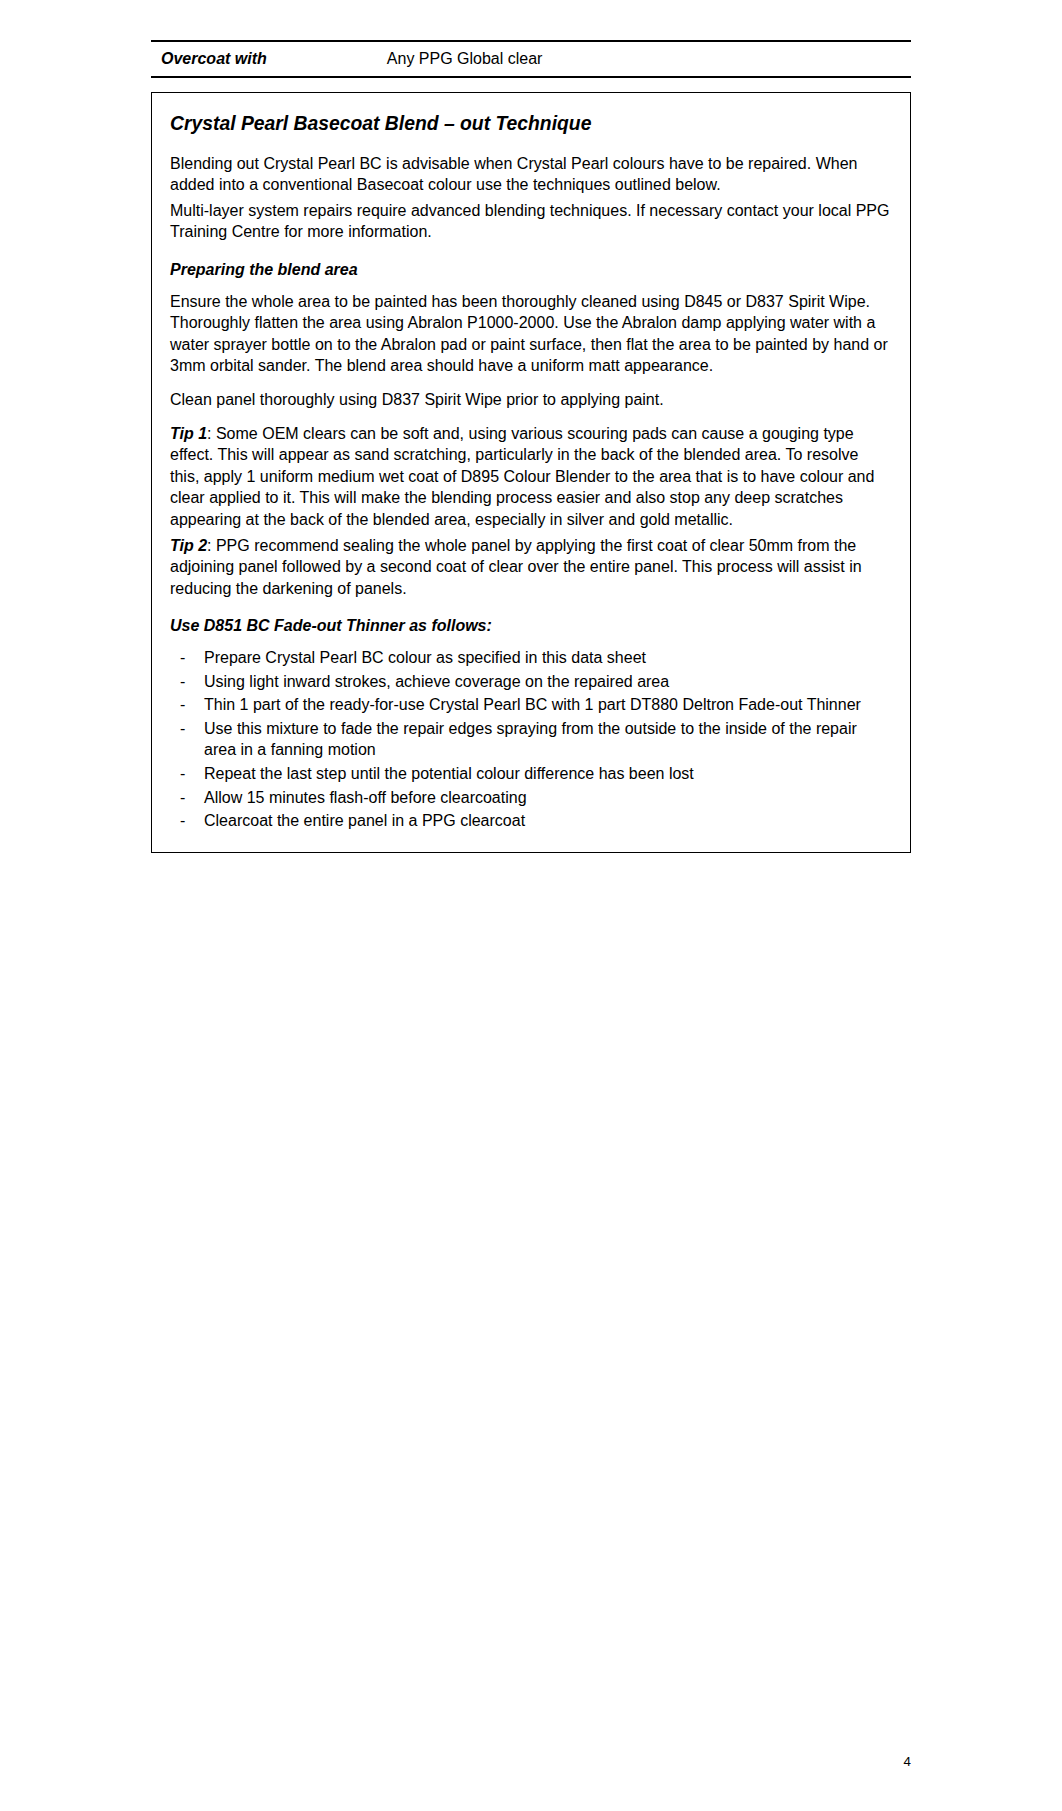Overcoat with Any PPG Global clear
Crystal Pearl Basecoat Blend – out Technique
Blending out Crystal Pearl BC is advisable when Crystal Pearl colours have to be repaired. When added into a conventional Basecoat colour use the techniques outlined below.
Multi-layer system repairs require advanced blending techniques. If necessary contact your local PPG Training Centre for more information.
Preparing the blend area
Ensure the whole area to be painted has been thoroughly cleaned using D845 or D837 Spirit Wipe. Thoroughly flatten the area using Abralon P1000-2000. Use the Abralon damp applying water with a water sprayer bottle on to the Abralon pad or paint surface, then flat the area to be painted by hand or 3mm orbital sander. The blend area should have a uniform matt appearance.
Clean panel thoroughly using D837 Spirit Wipe prior to applying paint.
Tip 1: Some OEM clears can be soft and, using various scouring pads can cause a gouging type effect. This will appear as sand scratching, particularly in the back of the blended area. To resolve this, apply 1 uniform medium wet coat of D895 Colour Blender to the area that is to have colour and clear applied to it. This will make the blending process easier and also stop any deep scratches appearing at the back of the blended area, especially in silver and gold metallic.
Tip 2: PPG recommend sealing the whole panel by applying the first coat of clear 50mm from the adjoining panel followed by a second coat of clear over the entire panel. This process will assist in reducing the darkening of panels.
Use D851 BC Fade-out Thinner as follows:
Prepare Crystal Pearl BC colour as specified in this data sheet
Using light inward strokes, achieve coverage on the repaired area
Thin 1 part of the ready-for-use Crystal Pearl BC with 1 part DT880 Deltron Fade-out Thinner
Use this mixture to fade the repair edges spraying from the outside to the inside of the repair area in a fanning motion
Repeat the last step until the potential colour difference has been lost
Allow 15 minutes flash-off before clearcoating
Clearcoat the entire panel in a PPG clearcoat
4